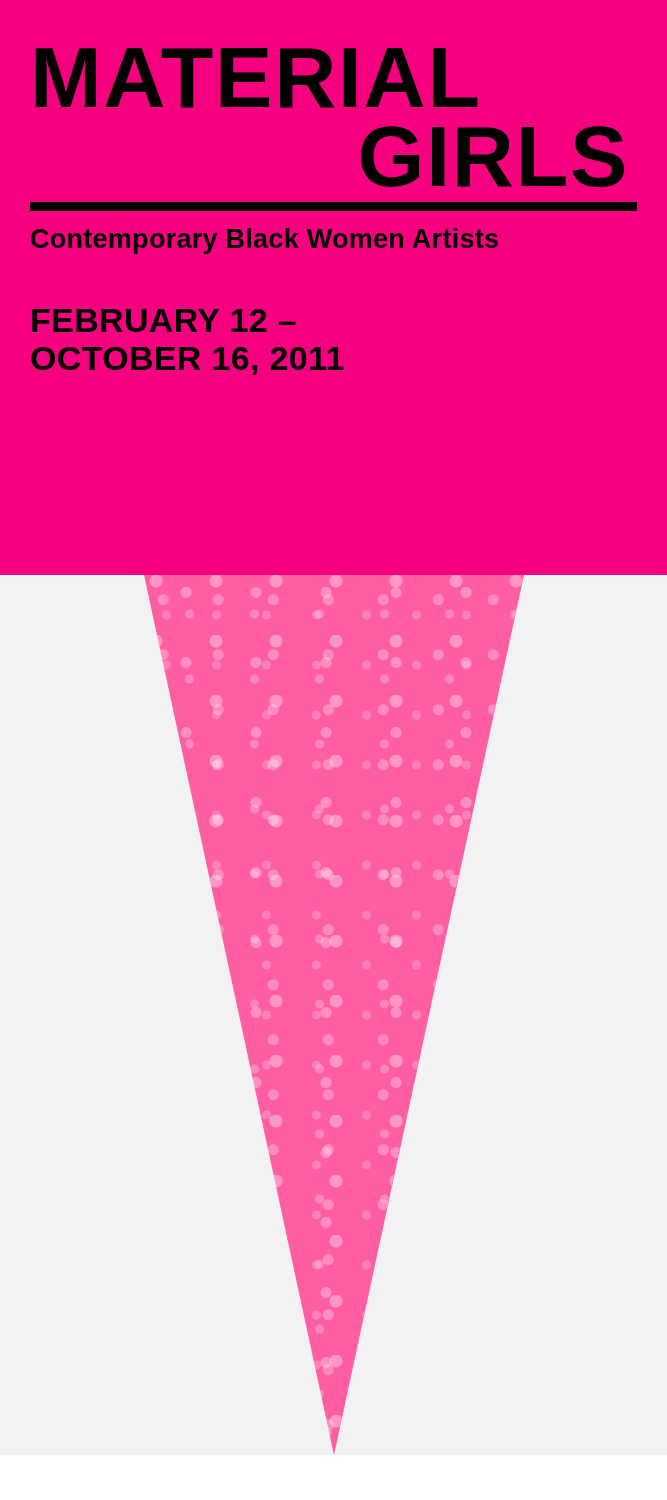Material Girls
Contemporary Black Women Artists
February 12 –
October 16, 2011